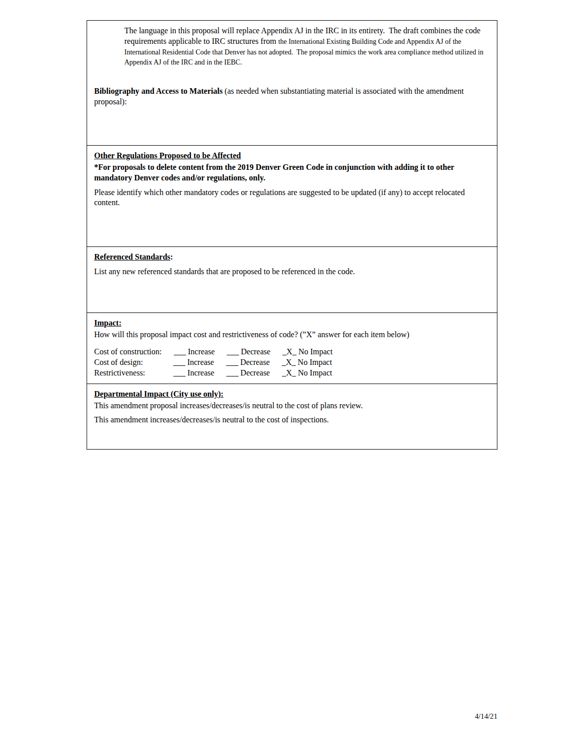| The language in this proposal will replace Appendix AJ in the IRC in its entirety. The draft combines the code requirements applicable to IRC structures from the International Existing Building Code and Appendix AJ of the International Residential Code that Denver has not adopted. The proposal mimics the work area compliance method utilized in Appendix AJ of the IRC and in the IEBC. Bibliography and Access to Materials (as needed when substantiating material is associated with the amendment proposal): |
| Other Regulations Proposed to be Affected *For proposals to delete content from the 2019 Denver Green Code in conjunction with adding it to other mandatory Denver codes and/or regulations, only. Please identify which other mandatory codes or regulations are suggested to be updated (if any) to accept relocated content. |
| Referenced Standards : List any new referenced standards that are proposed to be referenced in the code. |
| Impact: How will this proposal impact cost and restrictiveness of code? (”X” answer for each item below) Cost of construction: ___ Increase ___ Decrease _X_ No Impact Cost of design: ___ Increase ___ Decrease _X_ No Impact Restrictiveness: ___ Increase ___ Decrease _X_ No Impact |
| Departmental Impact (City use only): This amendment proposal increases/decreases/is neutral to the cost of plans review. This amendment increases/decreases/is neutral to the cost of inspections. |
4/14/21